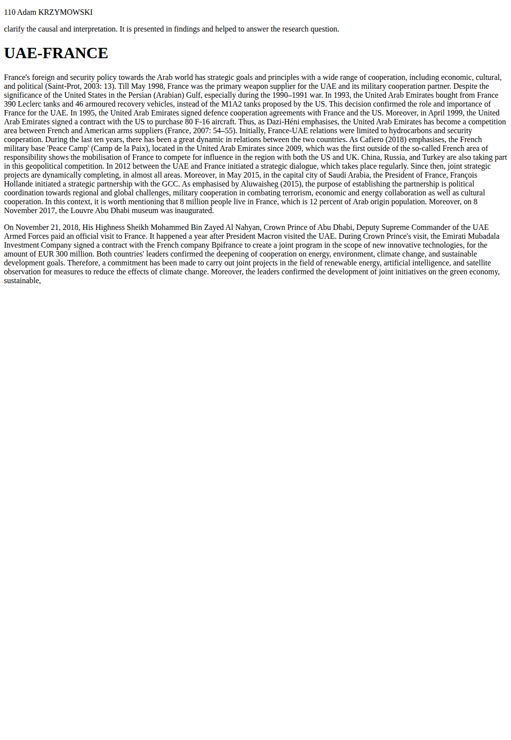110 Adam KRZYMOWSKI
clarify the causal and interpretation. It is presented in findings and helped to answer the research question.
UAE-FRANCE
France's foreign and security policy towards the Arab world has strategic goals and principles with a wide range of cooperation, including economic, cultural, and political (Saint-Prot, 2003: 13). Till May 1998, France was the primary weapon supplier for the UAE and its military cooperation partner. Despite the significance of the United States in the Persian (Arabian) Gulf, especially during the 1990–1991 war. In 1993, the United Arab Emirates bought from France 390 Leclerc tanks and 46 armoured recovery vehicles, instead of the M1A2 tanks proposed by the US. This decision confirmed the role and importance of France for the UAE. In 1995, the United Arab Emirates signed defence cooperation agreements with France and the US. Moreover, in April 1999, the United Arab Emirates signed a contract with the US to purchase 80 F-16 aircraft. Thus, as Dazi-Héni emphasises, the United Arab Emirates has become a competition area between French and American arms suppliers (France, 2007: 54–55). Initially, France-UAE relations were limited to hydrocarbons and security cooperation. During the last ten years, there has been a great dynamic in relations between the two countries. As Cafiero (2018) emphasises, the French military base 'Peace Camp' (Camp de la Paix), located in the United Arab Emirates since 2009, which was the first outside of the so-called French area of responsibility shows the mobilisation of France to compete for influence in the region with both the US and UK. China, Russia, and Turkey are also taking part in this geopolitical competition. In 2012 between the UAE and France initiated a strategic dialogue, which takes place regularly. Since then, joint strategic projects are dynamically completing, in almost all areas. Moreover, in May 2015, in the capital city of Saudi Arabia, the President of France, François Hollande initiated a strategic partnership with the GCC. As emphasised by Aluwaisheg (2015), the purpose of establishing the partnership is political coordination towards regional and global challenges, military cooperation in combating terrorism, economic and energy collaboration as well as cultural cooperation. In this context, it is worth mentioning that 8 million people live in France, which is 12 percent of Arab origin population. Moreover, on 8 November 2017, the Louvre Abu Dhabi museum was inaugurated.
On November 21, 2018, His Highness Sheikh Mohammed Bin Zayed Al Nahyan, Crown Prince of Abu Dhabi, Deputy Supreme Commander of the UAE Armed Forces paid an official visit to France. It happened a year after President Macron visited the UAE. During Crown Prince's visit, the Emirati Mubadala Investment Company signed a contract with the French company Bpifrance to create a joint program in the scope of new innovative technologies, for the amount of EUR 300 million. Both countries' leaders confirmed the deepening of cooperation on energy, environment, climate change, and sustainable development goals. Therefore, a commitment has been made to carry out joint projects in the field of renewable energy, artificial intelligence, and satellite observation for measures to reduce the effects of climate change. Moreover, the leaders confirmed the development of joint initiatives on the green economy, sustainable,